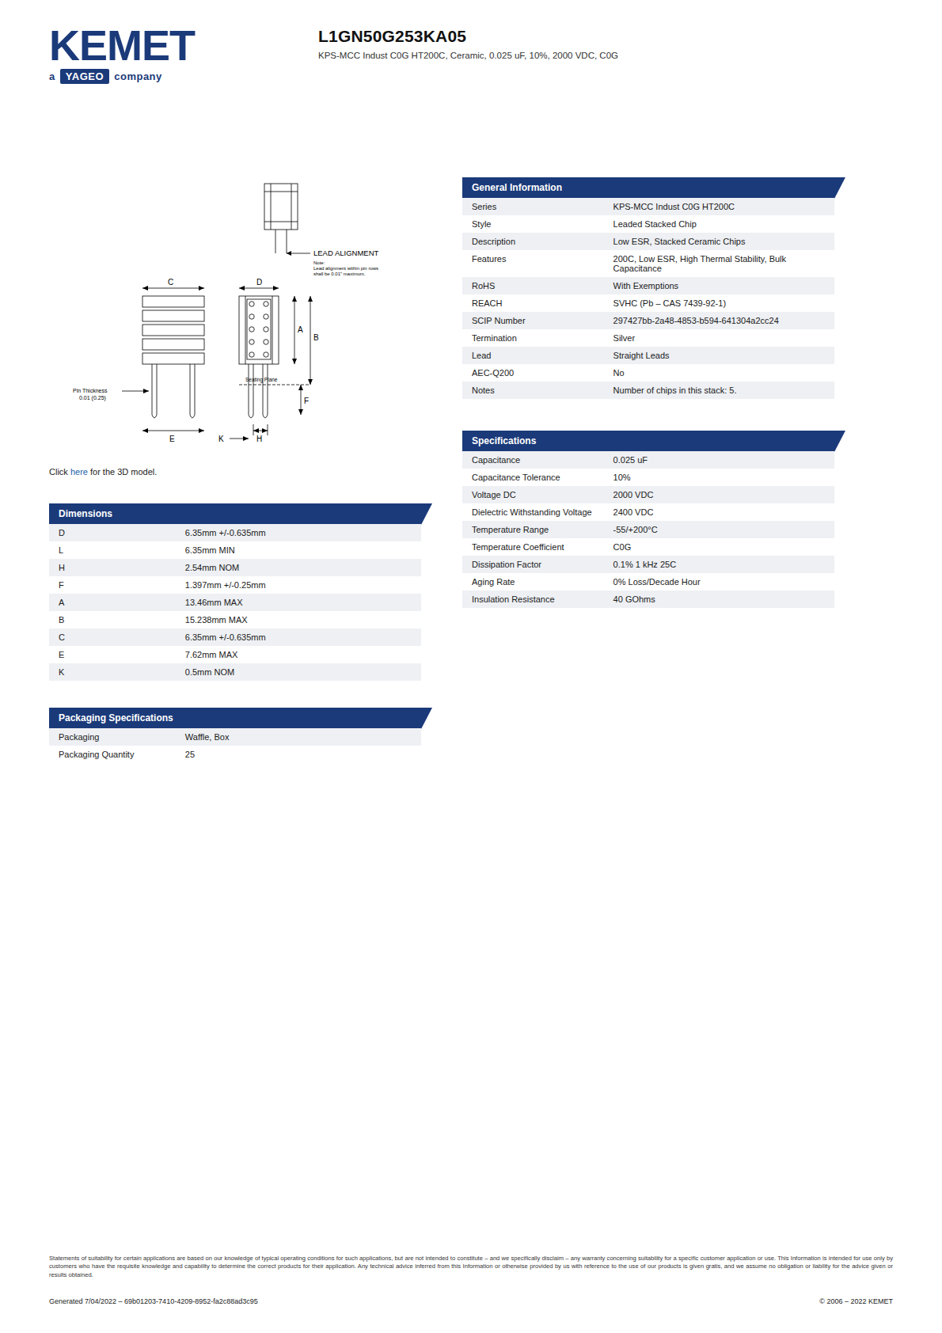KEMET
a YAGEO company
L1GN50G253KA05
KPS-MCC Indust C0G HT200C, Ceramic, 0.025 uF, 10%, 2000 VDC, C0G
LEAD ALIGNMENT Note: Lead alignment within pin rows shall be 0.01" maximum. C Pin Thickness 0.01 (0.25) E D A B Seating Plane F H K
Click here for the 3D model.
Dimensions
| D | 6.35mm +/-0.635mm |
| L | 6.35mm MIN |
| H | 2.54mm NOM |
| F | 1.397mm +/-0.25mm |
| A | 13.46mm MAX |
| B | 15.238mm MAX |
| C | 6.35mm +/-0.635mm |
| E | 7.62mm MAX |
| K | 0.5mm NOM |
Packaging Specifications
| Packaging | Waffle, Box |
| Packaging Quantity | 25 |
General Information
| Series | KPS-MCC Indust C0G HT200C |
| Style | Leaded Stacked Chip |
| Description | Low ESR, Stacked Ceramic Chips |
| Features | 200C, Low ESR, High Thermal Stability, Bulk Capacitance |
| RoHS | With Exemptions |
| REACH | SVHC (Pb – CAS 7439-92-1) |
| SCIP Number | 297427bb-2a48-4853-b594-641304a2cc24 |
| Termination | Silver |
| Lead | Straight Leads |
| AEC-Q200 | No |
| Notes | Number of chips in this stack: 5. |
Specifications
| Capacitance | 0.025 uF |
| Capacitance Tolerance | 10% |
| Voltage DC | 2000 VDC |
| Dielectric Withstanding Voltage | 2400 VDC |
| Temperature Range | -55/+200°C |
| Temperature Coefficient | C0G |
| Dissipation Factor | 0.1% 1 kHz 25C |
| Aging Rate | 0% Loss/Decade Hour |
| Insulation Resistance | 40 GOhms |
Statements of suitability for certain applications are based on our knowledge of typical operating conditions for such applications, but are not intended to constitute – and we specifically disclaim – any warranty concerning suitability for a specific customer application or use. This Information is intended for use only by customers who have the requisite knowledge and capability to determine the correct products for their application. Any technical advice inferred from this Information or otherwise provided by us with reference to the use of our products is given gratis, and we assume no obligation or liability for the advice given or results obtained.
Generated 7/04/2022 – 69b01203-7410-4209-8952-fa2c88ad3c95
© 2006 – 2022 KEMET